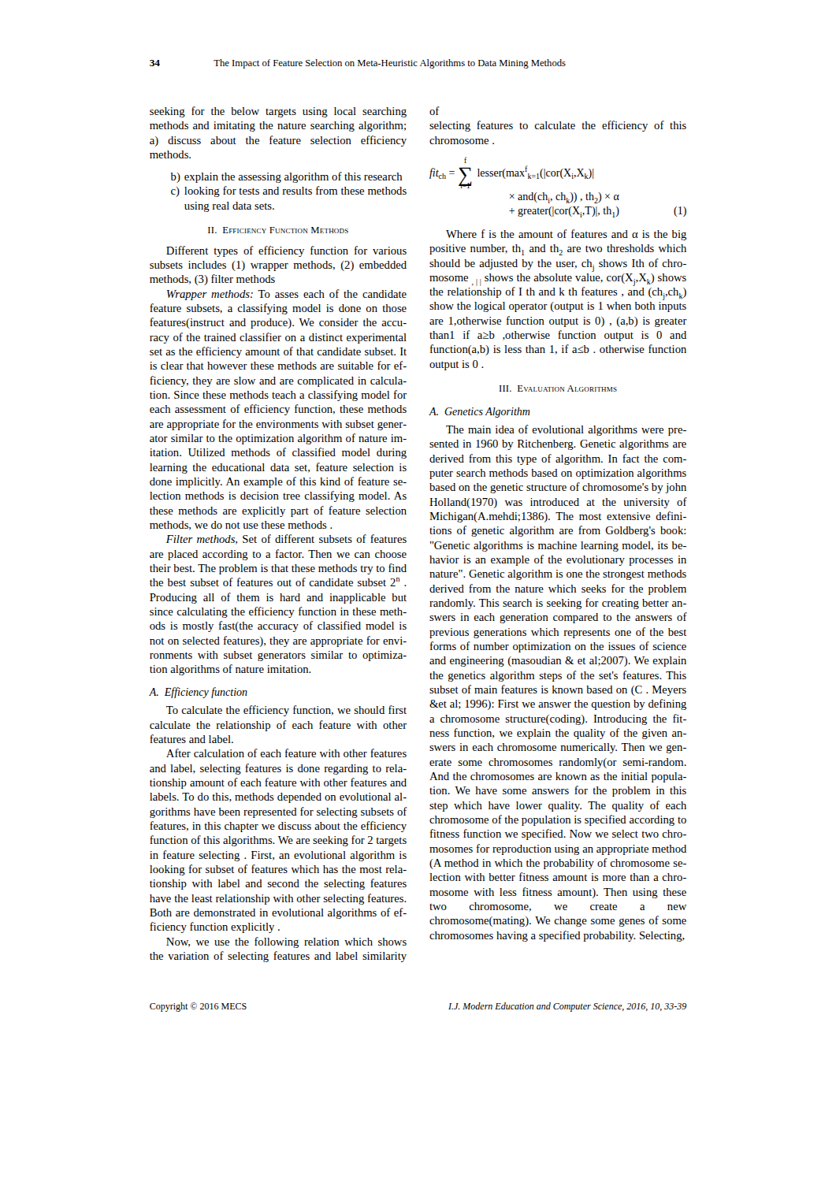34
The Impact of Feature Selection on Meta-Heuristic Algorithms to Data Mining Methods
seeking for the below targets using local searching methods and imitating the nature searching algorithm; a) discuss about the feature selection efficiency methods.
b) explain the assessing algorithm of this research
c) looking for tests and results from these methods using real data sets.
II. Efficiency Function Methods
Different types of efficiency function for various subsets includes (1) wrapper methods, (2) embedded methods, (3) filter methods
Wrapper methods: To asses each of the candidate feature subsets, a classifying model is done on those features(instruct and produce). We consider the accuracy of the trained classifier on a distinct experimental set as the efficiency amount of that candidate subset. It is clear that however these methods are suitable for efficiency, they are slow and are complicated in calculation. Since these methods teach a classifying model for each assessment of efficiency function, these methods are appropriate for the environments with subset generator similar to the optimization algorithm of nature imitation. Utilized methods of classified model during learning the educational data set, feature selection is done implicitly. An example of this kind of feature selection methods is decision tree classifying model. As these methods are explicitly part of feature selection methods, we do not use these methods .
Filter methods, Set of different subsets of features are placed according to a factor. Then we can choose their best. The problem is that these methods try to find the best subset of features out of candidate subset 2n . Producing all of them is hard and inapplicable but since calculating the efficiency function in these methods is mostly fast(the accuracy of classified model is not on selected features), they are appropriate for environments with subset generators similar to optimization algorithms of nature imitation.
A. Efficiency function
To calculate the efficiency function, we should first calculate the relationship of each feature with other features and label.
After calculation of each feature with other features and label, selecting features is done regarding to relationship amount of each feature with other features and labels. To do this, methods depended on evolutional algorithms have been represented for selecting subsets of features, in this chapter we discuss about the efficiency function of this algorithms. We are seeking for 2 targets in feature selecting . First, an evolutional algorithm is looking for subset of features which has the most relationship with label and second the selecting features have the least relationship with other selecting features. Both are demonstrated in evolutional algorithms of efficiency function explicitly .
Now, we use the following relation which shows the variation of selecting features and label similarity of
selecting features to calculate the efficiency of this chromosome .
fitch = f
∑
i=1 lesser(maxfk=1(|cor(Xi,Xk)|
× and(chi, chk)) , th2) × α
+ greater(|cor(Xi,T)|, th1)
(1)
Where f is the amount of features and α is the big positive number, th1 and th2 are two thresholds which should be adjusted by the user, chj shows Ith of chromosome , | | shows the absolute value, cor(Xj,Xk) shows the relationship of I th and k th features , and (chj,chk) show the logical operator (output is 1 when both inputs are 1,otherwise function output is 0) , (a,b) is greater than1 if a≥b ,otherwise function output is 0 and function(a,b) is less than 1, if a≤b . otherwise function output is 0 .
III. Evaluation Algorithms
A. Genetics Algorithm
The main idea of evolutional algorithms were presented in 1960 by Ritchenberg. Genetic algorithms are derived from this type of algorithm. In fact the computer search methods based on optimization algorithms based on the genetic structure of chromosome's by john Holland(1970) was introduced at the university of Michigan(A.mehdi;1386). The most extensive definitions of genetic algorithm are from Goldberg's book: "Genetic algorithms is machine learning model, its behavior is an example of the evolutionary processes in nature". Genetic algorithm is one the strongest methods derived from the nature which seeks for the problem randomly. This search is seeking for creating better answers in each generation compared to the answers of previous generations which represents one of the best forms of number optimization on the issues of science and engineering (masoudian & et al;2007). We explain the genetics algorithm steps of the set's features. This subset of main features is known based on (C . Meyers &et al; 1996): First we answer the question by defining a chromosome structure(coding). Introducing the fitness function, we explain the quality of the given answers in each chromosome numerically. Then we generate some chromosomes randomly(or semi-random. And the chromosomes are known as the initial population. We have some answers for the problem in this step which have lower quality. The quality of each chromosome of the population is specified according to fitness function we specified. Now we select two chromosomes for reproduction using an appropriate method (A method in which the probability of chromosome selection with better fitness amount is more than a chromosome with less fitness amount). Then using these two chromosome, we create a new chromosome(mating). We change some genes of some chromosomes having a specified probability. Selecting,
Copyright © 2016 MECS
I.J. Modern Education and Computer Science, 2016, 10, 33-39